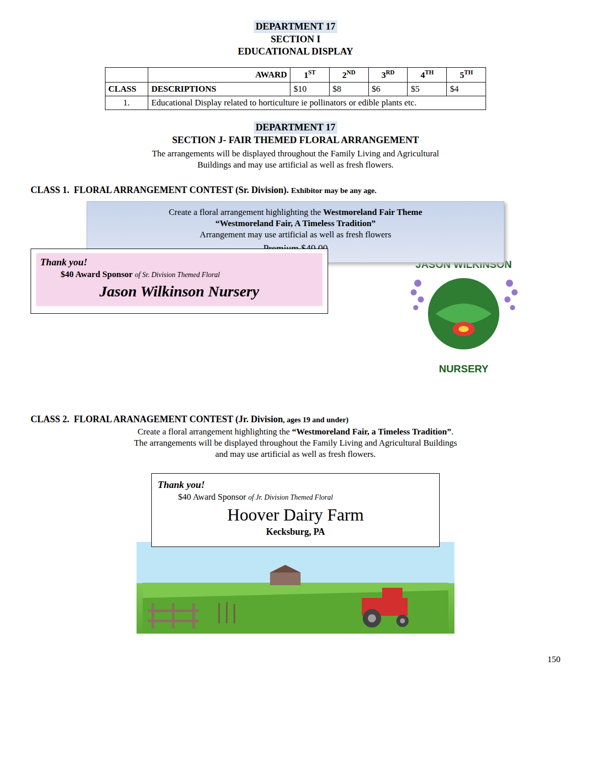DEPARTMENT 17
SECTION I
EDUCATIONAL DISPLAY
| | AWARD | 1 ST | 2 ND | 3 RD | 4 TH | 5 TH |
| CLASS | DESCRIPTIONS | $10 | $8 | $6 | $5 | $4 |
| 1. | Educational Display related to horticulture ie pollinators or edible plants etc. |
DEPARTMENT 17
SECTION J- FAIR THEMED FLORAL ARRANGEMENT
The arrangements will be displayed throughout the Family Living and Agricultural
Buildings and may use artificial as well as fresh flowers.
CLASS 1. FLORAL ARRANGEMENT CONTEST (Sr. Division). Exhibitor may be any age.
Create a floral arrangement highlighting the Westmoreland Fair Theme
“Westmoreland Fair, A Timeless Tradition”
Arrangement may use artificial as well as fresh flowers
Premium $40.00
Thank you!
$40 Award Sponsor of Sr. Division Themed Floral
Jason Wilkinson Nursery
JASON WILKINSON NURSERY
CLASS 2. FLORAL ARANAGEMENT CONTEST (Jr. Division, ages 19 and under)
Create a floral arrangement highlighting the “Westmoreland Fair, a Timeless Tradition”.
The arrangements will be displayed throughout the Family Living and Agricultural Buildings
and may use artificial as well as fresh flowers.
Thank you!
$40 Award Sponsor of Jr. Division Themed Floral
Hoover Dairy Farm
Kecksburg, PA
150